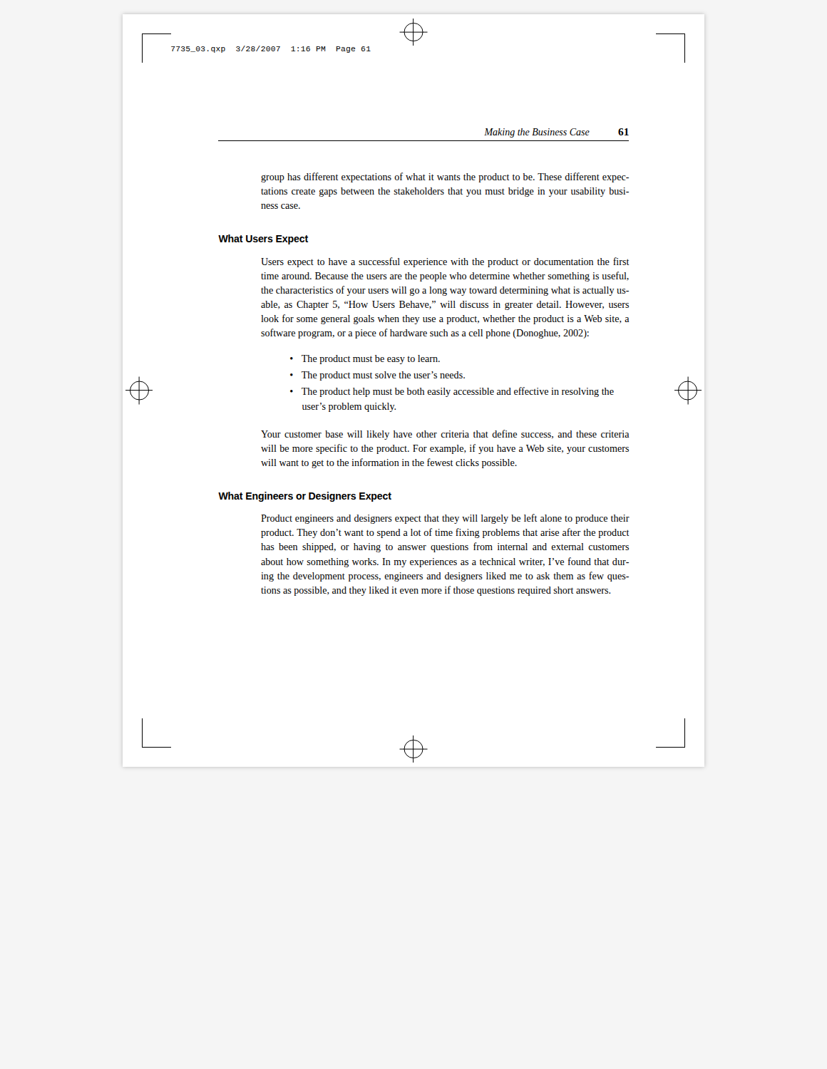7735_03.qxp 3/28/2007 1:16 PM Page 61
Making the Business Case 61
group has different expectations of what it wants the product to be. These different expectations create gaps between the stakeholders that you must bridge in your usability business case.
What Users Expect
Users expect to have a successful experience with the product or documentation the first time around. Because the users are the people who determine whether something is useful, the characteristics of your users will go a long way toward determining what is actually usable, as Chapter 5, “How Users Behave,” will discuss in greater detail. However, users look for some general goals when they use a product, whether the product is a Web site, a software program, or a piece of hardware such as a cell phone (Donoghue, 2002):
The product must be easy to learn.
The product must solve the user’s needs.
The product help must be both easily accessible and effective in resolving the user’s problem quickly.
Your customer base will likely have other criteria that define success, and these criteria will be more specific to the product. For example, if you have a Web site, your customers will want to get to the information in the fewest clicks possible.
What Engineers or Designers Expect
Product engineers and designers expect that they will largely be left alone to produce their product. They don’t want to spend a lot of time fixing problems that arise after the product has been shipped, or having to answer questions from internal and external customers about how something works. In my experiences as a technical writer, I’ve found that during the development process, engineers and designers liked me to ask them as few questions as possible, and they liked it even more if those questions required short answers.